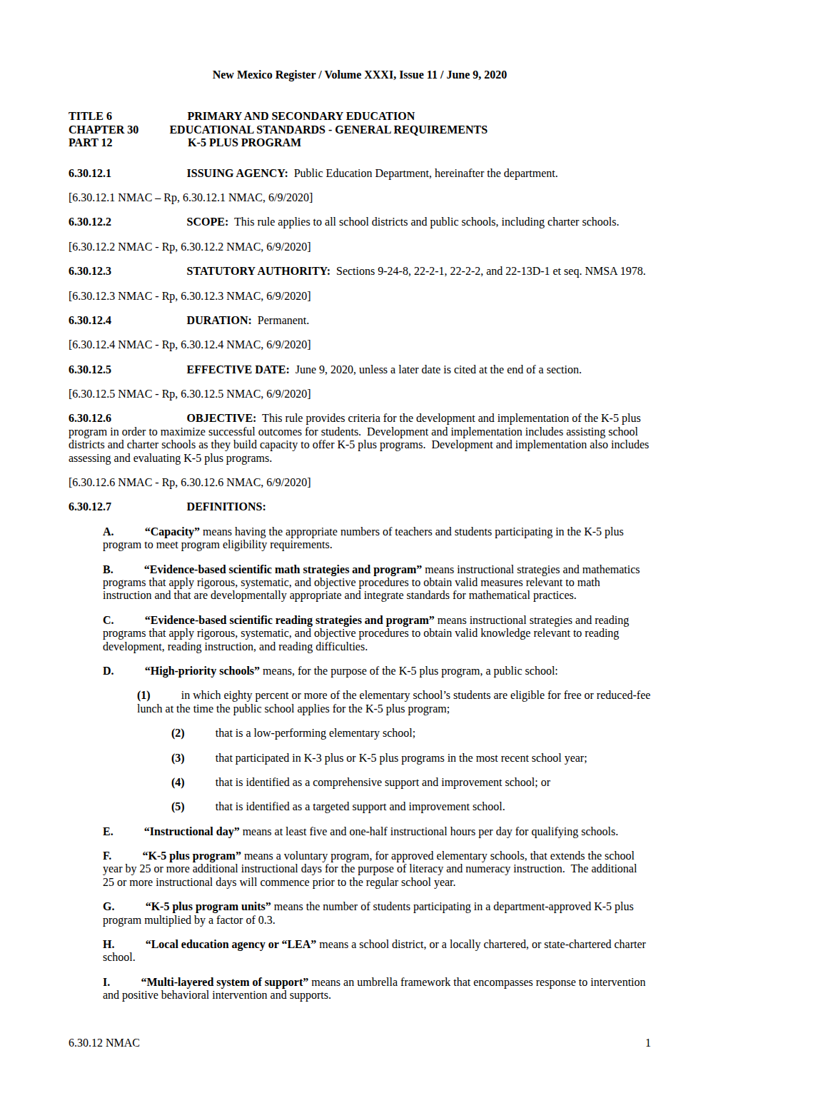New Mexico Register / Volume XXXI, Issue 11 / June 9, 2020
TITLE 6 PRIMARY AND SECONDARY EDUCATION CHAPTER 30 EDUCATIONAL STANDARDS - GENERAL REQUIREMENTS PART 12 K-5 PLUS PROGRAM
6.30.12.1 ISSUING AGENCY: Public Education Department, hereinafter the department.
[6.30.12.1 NMAC – Rp, 6.30.12.1 NMAC, 6/9/2020]
6.30.12.2 SCOPE: This rule applies to all school districts and public schools, including charter schools.
[6.30.12.2 NMAC - Rp, 6.30.12.2 NMAC, 6/9/2020]
6.30.12.3 STATUTORY AUTHORITY: Sections 9-24-8, 22-2-1, 22-2-2, and 22-13D-1 et seq. NMSA 1978.
[6.30.12.3 NMAC - Rp, 6.30.12.3 NMAC, 6/9/2020]
6.30.12.4 DURATION: Permanent.
[6.30.12.4 NMAC - Rp, 6.30.12.4 NMAC, 6/9/2020]
6.30.12.5 EFFECTIVE DATE: June 9, 2020, unless a later date is cited at the end of a section.
[6.30.12.5 NMAC - Rp, 6.30.12.5 NMAC, 6/9/2020]
6.30.12.6 OBJECTIVE: This rule provides criteria for the development and implementation of the K-5 plus program in order to maximize successful outcomes for students. Development and implementation includes assisting school districts and charter schools as they build capacity to offer K-5 plus programs. Development and implementation also includes assessing and evaluating K-5 plus programs.
[6.30.12.6 NMAC - Rp, 6.30.12.6 NMAC, 6/9/2020]
6.30.12.7 DEFINITIONS:
A. “Capacity” means having the appropriate numbers of teachers and students participating in the K-5 plus program to meet program eligibility requirements.
B. “Evidence-based scientific math strategies and program” means instructional strategies and mathematics programs that apply rigorous, systematic, and objective procedures to obtain valid measures relevant to math instruction and that are developmentally appropriate and integrate standards for mathematical practices.
C. “Evidence-based scientific reading strategies and program” means instructional strategies and reading programs that apply rigorous, systematic, and objective procedures to obtain valid knowledge relevant to reading development, reading instruction, and reading difficulties.
D. “High-priority schools” means, for the purpose of the K-5 plus program, a public school:
(1) in which eighty percent or more of the elementary school’s students are eligible for free or reduced-fee lunch at the time the public school applies for the K-5 plus program;
(2) that is a low-performing elementary school;
(3) that participated in K-3 plus or K-5 plus programs in the most recent school year;
(4) that is identified as a comprehensive support and improvement school; or
(5) that is identified as a targeted support and improvement school.
E. “Instructional day” means at least five and one-half instructional hours per day for qualifying schools.
F. “K-5 plus program” means a voluntary program, for approved elementary schools, that extends the school year by 25 or more additional instructional days for the purpose of literacy and numeracy instruction. The additional 25 or more instructional days will commence prior to the regular school year.
G. “K-5 plus program units” means the number of students participating in a department-approved K-5 plus program multiplied by a factor of 0.3.
H. “Local education agency or “LEA” means a school district, or a locally chartered, or state-chartered charter school.
I. “Multi-layered system of support” means an umbrella framework that encompasses response to intervention and positive behavioral intervention and supports.
6.30.12 NMAC 1